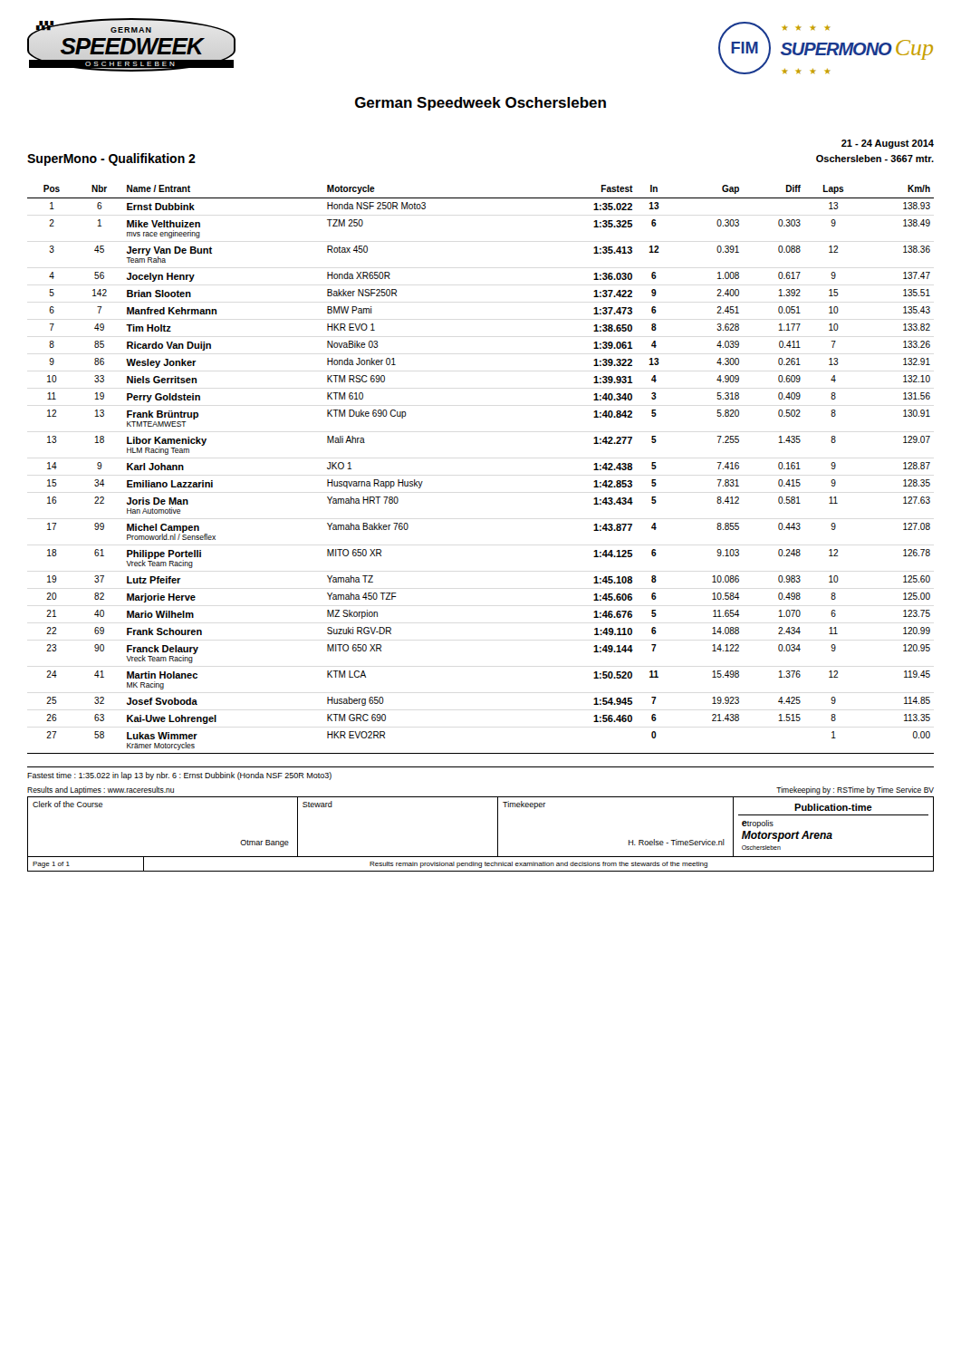▞▞▞
GERMAN
SPEEDWEEK
OSCHERSLEBEN
FIM ★ ★ ★ ★
SUPERMONO Cup
★ ★ ★ ★
German Speedweek Oschersleben
SuperMono - Qualifikation 2
21 - 24 August 2014
Oschersleben - 3667 mtr.
| Pos | Nbr | Name / Entrant | Motorcycle | Fastest | In | Gap | Diff | Laps | Km/h |
| --- | --- | --- | --- | --- | --- | --- | --- | --- | --- |
| 1 | 6 | Ernst Dubbink | Honda NSF 250R Moto3 | 1:35.022 | 13 | | | 13 | 138.93 |
| 2 | 1 | Mike Velthuizen mvs race engineering | TZM 250 | 1:35.325 | 6 | 0.303 | 0.303 | 9 | 138.49 |
| 3 | 45 | Jerry Van De Bunt Team Raha | Rotax 450 | 1:35.413 | 12 | 0.391 | 0.088 | 12 | 138.36 |
| 4 | 56 | Jocelyn Henry | Honda XR650R | 1:36.030 | 6 | 1.008 | 0.617 | 9 | 137.47 |
| 5 | 142 | Brian Slooten | Bakker NSF250R | 1:37.422 | 9 | 2.400 | 1.392 | 15 | 135.51 |
| 6 | 7 | Manfred Kehrmann | BMW Pami | 1:37.473 | 6 | 2.451 | 0.051 | 10 | 135.43 |
| 7 | 49 | Tim Holtz | HKR EVO 1 | 1:38.650 | 8 | 3.628 | 1.177 | 10 | 133.82 |
| 8 | 85 | Ricardo Van Duijn | NovaBike 03 | 1:39.061 | 4 | 4.039 | 0.411 | 7 | 133.26 |
| 9 | 86 | Wesley Jonker | Honda Jonker 01 | 1:39.322 | 13 | 4.300 | 0.261 | 13 | 132.91 |
| 10 | 33 | Niels Gerritsen | KTM RSC 690 | 1:39.931 | 4 | 4.909 | 0.609 | 4 | 132.10 |
| 11 | 19 | Perry Goldstein | KTM 610 | 1:40.340 | 3 | 5.318 | 0.409 | 8 | 131.56 |
| 12 | 13 | Frank Brüntrup KTMTEAMWEST | KTM Duke 690 Cup | 1:40.842 | 5 | 5.820 | 0.502 | 8 | 130.91 |
| 13 | 18 | Libor Kamenicky HLM Racing Team | Mali Ahra | 1:42.277 | 5 | 7.255 | 1.435 | 8 | 129.07 |
| 14 | 9 | Karl Johann | JKO 1 | 1:42.438 | 5 | 7.416 | 0.161 | 9 | 128.87 |
| 15 | 34 | Emiliano Lazzarini | Husqvarna Rapp Husky | 1:42.853 | 5 | 7.831 | 0.415 | 9 | 128.35 |
| 16 | 22 | Joris De Man Han Automotive | Yamaha HRT 780 | 1:43.434 | 5 | 8.412 | 0.581 | 11 | 127.63 |
| 17 | 99 | Michel Campen Promoworld.nl / Senseflex | Yamaha Bakker 760 | 1:43.877 | 4 | 8.855 | 0.443 | 9 | 127.08 |
| 18 | 61 | Philippe Portelli Vreck Team Racing | MITO 650 XR | 1:44.125 | 6 | 9.103 | 0.248 | 12 | 126.78 |
| 19 | 37 | Lutz Pfeifer | Yamaha TZ | 1:45.108 | 8 | 10.086 | 0.983 | 10 | 125.60 |
| 20 | 82 | Marjorie Herve | Yamaha 450 TZF | 1:45.606 | 6 | 10.584 | 0.498 | 8 | 125.00 |
| 21 | 40 | Mario Wilhelm | MZ Skorpion | 1:46.676 | 5 | 11.654 | 1.070 | 6 | 123.75 |
| 22 | 69 | Frank Schouren | Suzuki RGV-DR | 1:49.110 | 6 | 14.088 | 2.434 | 11 | 120.99 |
| 23 | 90 | Franck Delaury Vreck Team Racing | MITO 650 XR | 1:49.144 | 7 | 14.122 | 0.034 | 9 | 120.95 |
| 24 | 41 | Martin Holanec MK Racing | KTM LCA | 1:50.520 | 11 | 15.498 | 1.376 | 12 | 119.45 |
| 25 | 32 | Josef Svoboda | Husaberg 650 | 1:54.945 | 7 | 19.923 | 4.425 | 9 | 114.85 |
| 26 | 63 | Kai-Uwe Lohrengel | KTM GRC 690 | 1:56.460 | 6 | 21.438 | 1.515 | 8 | 113.35 |
| 27 | 58 | Lukas Wimmer Krämer Motorcycles | HKR EVO2RR | | 0 | | | 1 | 0.00 |
Fastest time : 1:35.022 in lap 13 by nbr. 6 : Ernst Dubbink (Honda NSF 250R Moto3)
Results and Laptimes : www.raceresults.nu Timekeeping by : RSTime by Time Service BV
Clerk of the Course
Otmar Bange
Steward
Timekeeper
H. Roelse - TimeService.nl
Publication-time
etropolis
Motorsport Arena
Oschersleben
Page 1 of 1
Results remain provisional pending technical examination and decisions from the stewards of the meeting